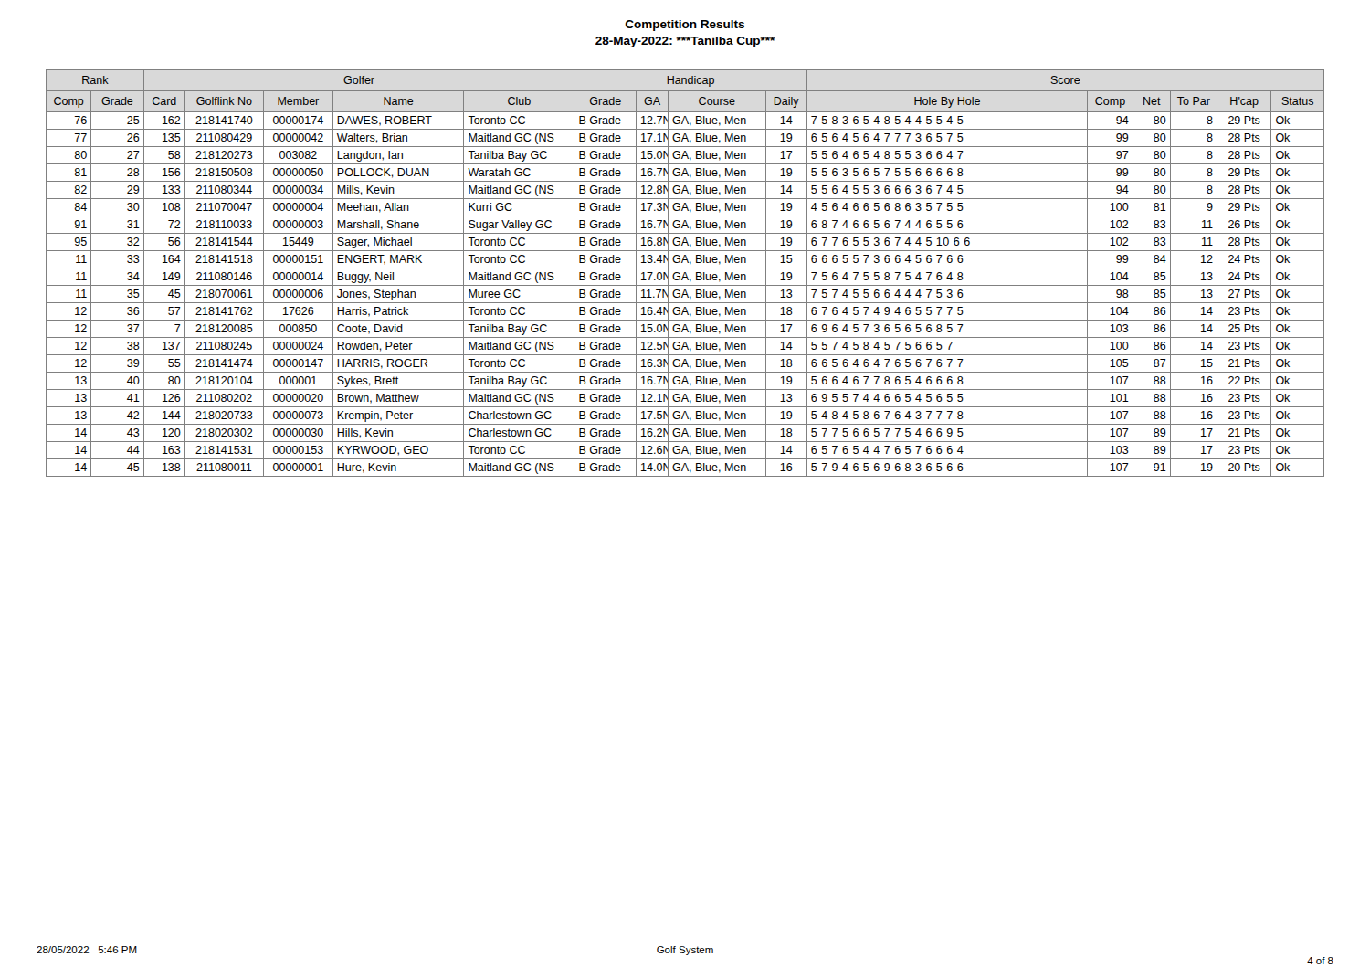Competition Results
28-May-2022: ***Tanilba Cup***
| Rank | Golfer | Handicap | Score |
| --- | --- | --- | --- |
| Comp | Grade | Card | Golflink No | Member | Name | Club | Grade | GA | Course | Daily | Hole By Hole | Comp | Net | To Par | H'cap | Status |
| 76 | 25 | 162 | 218141740 | 00000174 | DAWES, ROBERT | Toronto CC | B Grade | 12.7N | GA, Blue, Men | 14 | 7 5 8 3 6 5 4 8 5 4 4 5 5 4 5 | 94 | 80 | 8 | 29 Pts | Ok |
| 77 | 26 | 135 | 211080429 | 00000042 | Walters, Brian | Maitland GC (NS | B Grade | 17.1N | GA, Blue, Men | 19 | 6 5 6 4 5 6 4 7 7 7 3 6 5 7 5 | 99 | 80 | 8 | 28 Pts | Ok |
| 80 | 27 | 58 | 218120273 | 003082 | Langdon, Ian | Tanilba Bay GC | B Grade | 15.0N | GA, Blue, Men | 17 | 5 5 6 4 6 5 4 8 5 5 3 6 6 4 7 | 97 | 80 | 8 | 28 Pts | Ok |
| 81 | 28 | 156 | 218150508 | 00000050 | POLLOCK, DUAN | Waratah GC | B Grade | 16.7N | GA, Blue, Men | 19 | 5 5 6 3 5 6 5 7 5 5 6 6 6 6 8 | 99 | 80 | 8 | 29 Pts | Ok |
| 82 | 29 | 133 | 211080344 | 00000034 | Mills, Kevin | Maitland GC (NS | B Grade | 12.8N | GA, Blue, Men | 14 | 5 5 6 4 5 5 3 6 6 6 3 6 7 4 5 | 94 | 80 | 8 | 28 Pts | Ok |
| 84 | 30 | 108 | 211070047 | 00000004 | Meehan, Allan | Kurri GC | B Grade | 17.3N | GA, Blue, Men | 19 | 4 5 6 4 6 6 5 6 8 6 3 5 7 5 5 | 100 | 81 | 9 | 29 Pts | Ok |
| 91 | 31 | 72 | 218110033 | 00000003 | Marshall, Shane | Sugar Valley GC | B Grade | 16.7N | GA, Blue, Men | 19 | 6 8 7 4 6 6 5 6 7 4 4 6 5 5 6 | 102 | 83 | 11 | 26 Pts | Ok |
| 95 | 32 | 56 | 218141544 | 15449 | Sager, Michael | Toronto CC | B Grade | 16.8N | GA, Blue, Men | 19 | 6 7 7 6 5 5 3 6 7 4 4 5 10 6 6 | 102 | 83 | 11 | 28 Pts | Ok |
| 11 | 33 | 164 | 218141518 | 00000151 | ENGERT, MARK | Toronto CC | B Grade | 13.4N | GA, Blue, Men | 15 | 6 6 6 5 5 7 3 6 6 4 5 6 7 6 6 | 99 | 84 | 12 | 24 Pts | Ok |
| 11 | 34 | 149 | 211080146 | 00000014 | Buggy, Neil | Maitland GC (NS | B Grade | 17.0N | GA, Blue, Men | 19 | 7 5 6 4 7 5 5 8 7 5 4 7 6 4 8 | 104 | 85 | 13 | 24 Pts | Ok |
| 11 | 35 | 45 | 218070061 | 00000006 | Jones, Stephan | Muree GC | B Grade | 11.7N | GA, Blue, Men | 13 | 7 5 7 4 5 5 6 6 4 4 4 7 5 3 6 | 98 | 85 | 13 | 27 Pts | Ok |
| 12 | 36 | 57 | 218141762 | 17626 | Harris, Patrick | Toronto CC | B Grade | 16.4N | GA, Blue, Men | 18 | 6 7 6 4 5 7 4 9 4 6 5 5 7 7 5 | 104 | 86 | 14 | 23 Pts | Ok |
| 12 | 37 | 7 | 218120085 | 000850 | Coote, David | Tanilba Bay GC | B Grade | 15.0N | GA, Blue, Men | 17 | 6 9 6 4 5 7 3 6 5 6 5 6 8 5 7 | 103 | 86 | 14 | 25 Pts | Ok |
| 12 | 38 | 137 | 211080245 | 00000024 | Rowden, Peter | Maitland GC (NS | B Grade | 12.5N | GA, Blue, Men | 14 | 5 5 7 4 5 8 4 5 7 5 6 6 5 7 | 100 | 86 | 14 | 23 Pts | Ok |
| 12 | 39 | 55 | 218141474 | 00000147 | HARRIS, ROGER | Toronto CC | B Grade | 16.3N | GA, Blue, Men | 18 | 6 6 5 6 4 6 4 7 6 5 6 7 6 7 7 | 105 | 87 | 15 | 21 Pts | Ok |
| 13 | 40 | 80 | 218120104 | 000001 | Sykes, Brett | Tanilba Bay GC | B Grade | 16.7N | GA, Blue, Men | 19 | 5 6 6 4 6 7 7 8 6 5 4 6 6 6 8 | 107 | 88 | 16 | 22 Pts | Ok |
| 13 | 41 | 126 | 211080202 | 00000020 | Brown, Matthew | Maitland GC (NS | B Grade | 12.1N | GA, Blue, Men | 13 | 6 9 5 5 7 4 4 6 6 5 4 5 6 5 5 | 101 | 88 | 16 | 23 Pts | Ok |
| 13 | 42 | 144 | 218020733 | 00000073 | Krempin, Peter | Charlestown GC | B Grade | 17.5N | GA, Blue, Men | 19 | 5 4 8 4 5 8 6 7 6 4 3 7 7 7 8 | 107 | 88 | 16 | 23 Pts | Ok |
| 14 | 43 | 120 | 218020302 | 00000030 | Hills, Kevin | Charlestown GC | B Grade | 16.2N | GA, Blue, Men | 18 | 5 7 7 5 6 6 5 7 7 5 4 6 6 9 5 | 107 | 89 | 17 | 21 Pts | Ok |
| 14 | 44 | 163 | 218141531 | 00000153 | KYRWOOD, GEO | Toronto CC | B Grade | 12.6N | GA, Blue, Men | 14 | 6 5 7 6 5 4 4 7 6 5 7 6 6 6 4 | 103 | 89 | 17 | 23 Pts | Ok |
| 14 | 45 | 138 | 211080011 | 00000001 | Hure, Kevin | Maitland GC (NS | B Grade | 14.0N | GA, Blue, Men | 16 | 5 7 9 4 6 5 6 9 6 8 3 6 5 6 6 | 107 | 91 | 19 | 20 Pts | Ok |
28/05/2022 5:46 PM
Golf System
4 of 8